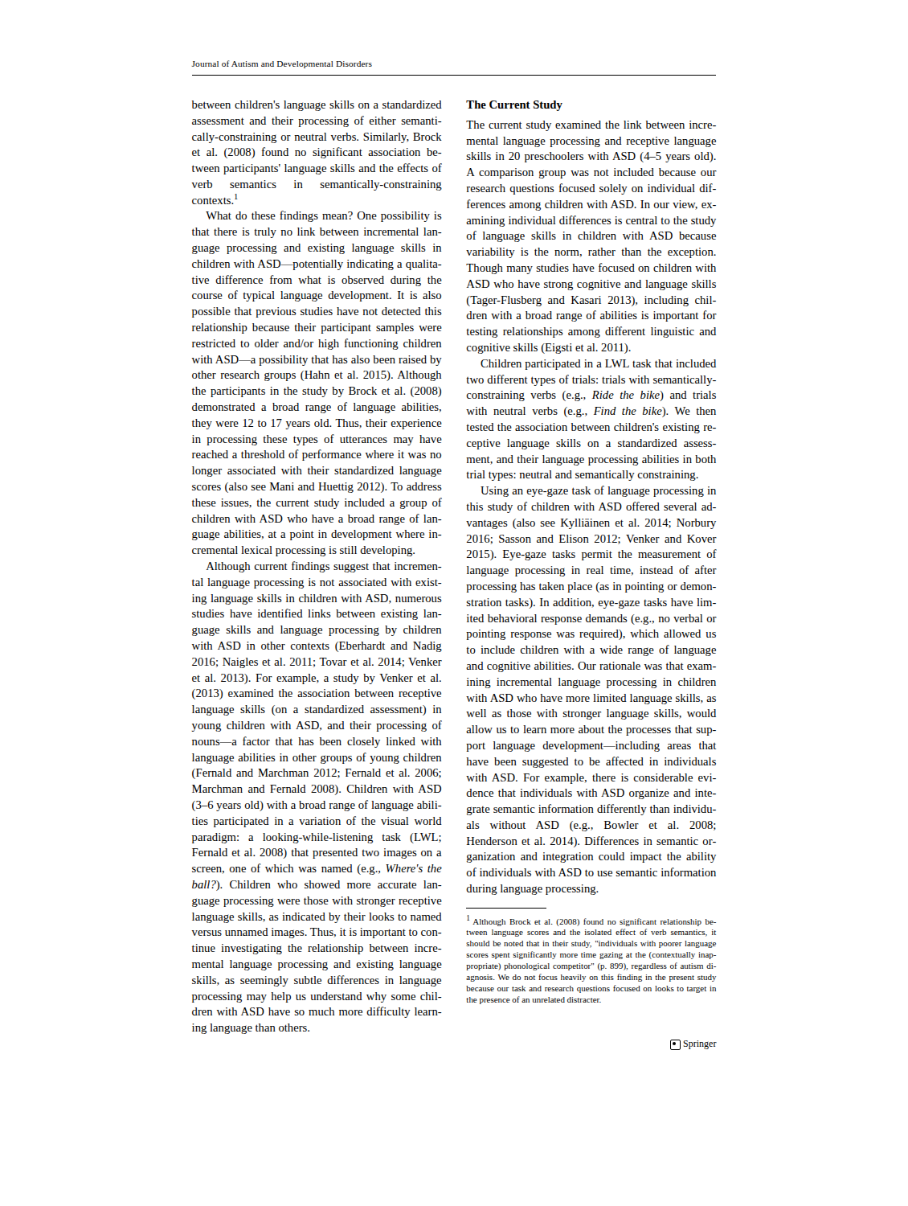Journal of Autism and Developmental Disorders
between children's language skills on a standardized assessment and their processing of either semantically-constraining or neutral verbs. Similarly, Brock et al. (2008) found no significant association between participants' language skills and the effects of verb semantics in semantically-constraining contexts.1
What do these findings mean? One possibility is that there is truly no link between incremental language processing and existing language skills in children with ASD—potentially indicating a qualitative difference from what is observed during the course of typical language development. It is also possible that previous studies have not detected this relationship because their participant samples were restricted to older and/or high functioning children with ASD—a possibility that has also been raised by other research groups (Hahn et al. 2015). Although the participants in the study by Brock et al. (2008) demonstrated a broad range of language abilities, they were 12 to 17 years old. Thus, their experience in processing these types of utterances may have reached a threshold of performance where it was no longer associated with their standardized language scores (also see Mani and Huettig 2012). To address these issues, the current study included a group of children with ASD who have a broad range of language abilities, at a point in development where incremental lexical processing is still developing.
Although current findings suggest that incremental language processing is not associated with existing language skills in children with ASD, numerous studies have identified links between existing language skills and language processing by children with ASD in other contexts (Eberhardt and Nadig 2016; Naigles et al. 2011; Tovar et al. 2014; Venker et al. 2013). For example, a study by Venker et al. (2013) examined the association between receptive language skills (on a standardized assessment) in young children with ASD, and their processing of nouns—a factor that has been closely linked with language abilities in other groups of young children (Fernald and Marchman 2012; Fernald et al. 2006; Marchman and Fernald 2008). Children with ASD (3–6 years old) with a broad range of language abilities participated in a variation of the visual world paradigm: a looking-while-listening task (LWL; Fernald et al. 2008) that presented two images on a screen, one of which was named (e.g., Where's the ball?). Children who showed more accurate language processing were those with stronger receptive language skills, as indicated by their looks to named versus unnamed images. Thus, it is important to continue investigating the relationship between incremental language processing and existing language skills, as seemingly subtle differences in language processing may help us understand why some children with ASD have so much more difficulty learning language than others.
The Current Study
The current study examined the link between incremental language processing and receptive language skills in 20 preschoolers with ASD (4–5 years old). A comparison group was not included because our research questions focused solely on individual differences among children with ASD. In our view, examining individual differences is central to the study of language skills in children with ASD because variability is the norm, rather than the exception. Though many studies have focused on children with ASD who have strong cognitive and language skills (Tager-Flusberg and Kasari 2013), including children with a broad range of abilities is important for testing relationships among different linguistic and cognitive skills (Eigsti et al. 2011).
Children participated in a LWL task that included two different types of trials: trials with semantically-constraining verbs (e.g., Ride the bike) and trials with neutral verbs (e.g., Find the bike). We then tested the association between children's existing receptive language skills on a standardized assessment, and their language processing abilities in both trial types: neutral and semantically constraining.
Using an eye-gaze task of language processing in this study of children with ASD offered several advantages (also see Kylliäinen et al. 2014; Norbury 2016; Sasson and Elison 2012; Venker and Kover 2015). Eye-gaze tasks permit the measurement of language processing in real time, instead of after processing has taken place (as in pointing or demonstration tasks). In addition, eye-gaze tasks have limited behavioral response demands (e.g., no verbal or pointing response was required), which allowed us to include children with a wide range of language and cognitive abilities. Our rationale was that examining incremental language processing in children with ASD who have more limited language skills, as well as those with stronger language skills, would allow us to learn more about the processes that support language development—including areas that have been suggested to be affected in individuals with ASD. For example, there is considerable evidence that individuals with ASD organize and integrate semantic information differently than individuals without ASD (e.g., Bowler et al. 2008; Henderson et al. 2014). Differences in semantic organization and integration could impact the ability of individuals with ASD to use semantic information during language processing.
1 Although Brock et al. (2008) found no significant relationship between language scores and the isolated effect of verb semantics, it should be noted that in their study, "individuals with poorer language scores spent significantly more time gazing at the (contextually inappropriate) phonological competitor" (p. 899), regardless of autism diagnosis. We do not focus heavily on this finding in the present study because our task and research questions focused on looks to target in the presence of an unrelated distracter.
Springer